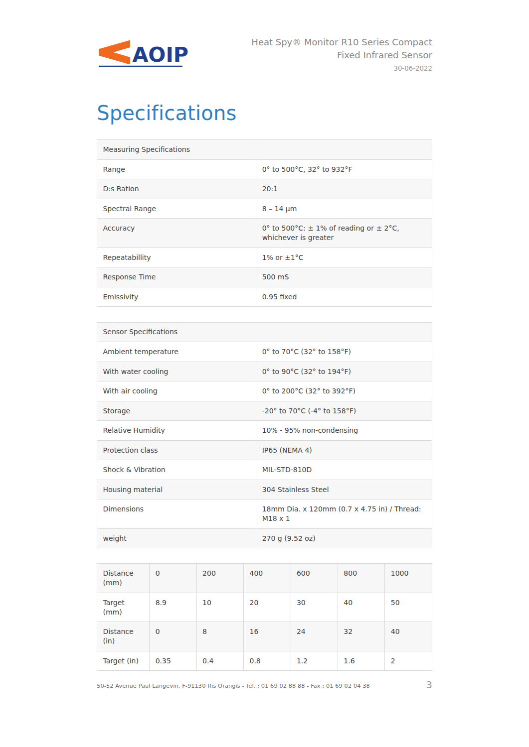AOIP
Heat Spy® Monitor R10 Series Compact
Fixed Infrared Sensor
30-06-2022
Specifications
| Measuring Specifications | |
| Range | 0° to 500°C, 32° to 932°F |
| D:s Ration | 20:1 |
| Spectral Range | 8 – 14 µm |
| Accuracy | 0° to 500°C: ± 1% of reading or ± 2°C, whichever is greater |
| Repeatabillity | 1% or ±1°C |
| Response Time | 500 mS |
| Emissivity | 0.95 fixed |
| Sensor Specifications | |
| Ambient temperature | 0° to 70°C (32° to 158°F) |
| With water cooling | 0° to 90°C (32° to 194°F) |
| With air cooling | 0° to 200°C (32° to 392°F) |
| Storage | -20° to 70°C (-4° to 158°F) |
| Relative Humidity | 10% - 95% non-condensing |
| Protection class | IP65 (NEMA 4) |
| Shock & Vibration | MIL-STD-810D |
| Housing material | 304 Stainless Steel |
| Dimensions | 18mm Dia. x 120mm (0.7 x 4.75 in) / Thread: M18 x 1 |
| weight | 270 g (9.52 oz) |
| Distance (mm) | 0 | 200 | 400 | 600 | 800 | 1000 |
| Target (mm) | 8.9 | 10 | 20 | 30 | 40 | 50 |
| Distance (in) | 0 | 8 | 16 | 24 | 32 | 40 |
| Target (in) | 0.35 | 0.4 | 0.8 | 1.2 | 1.6 | 2 |
50-52 Avenue Paul Langevin, F-91130 Ris Orangis - Tél. : 01 69 02 88 88 - Fax : 01 69 02 04 38
3